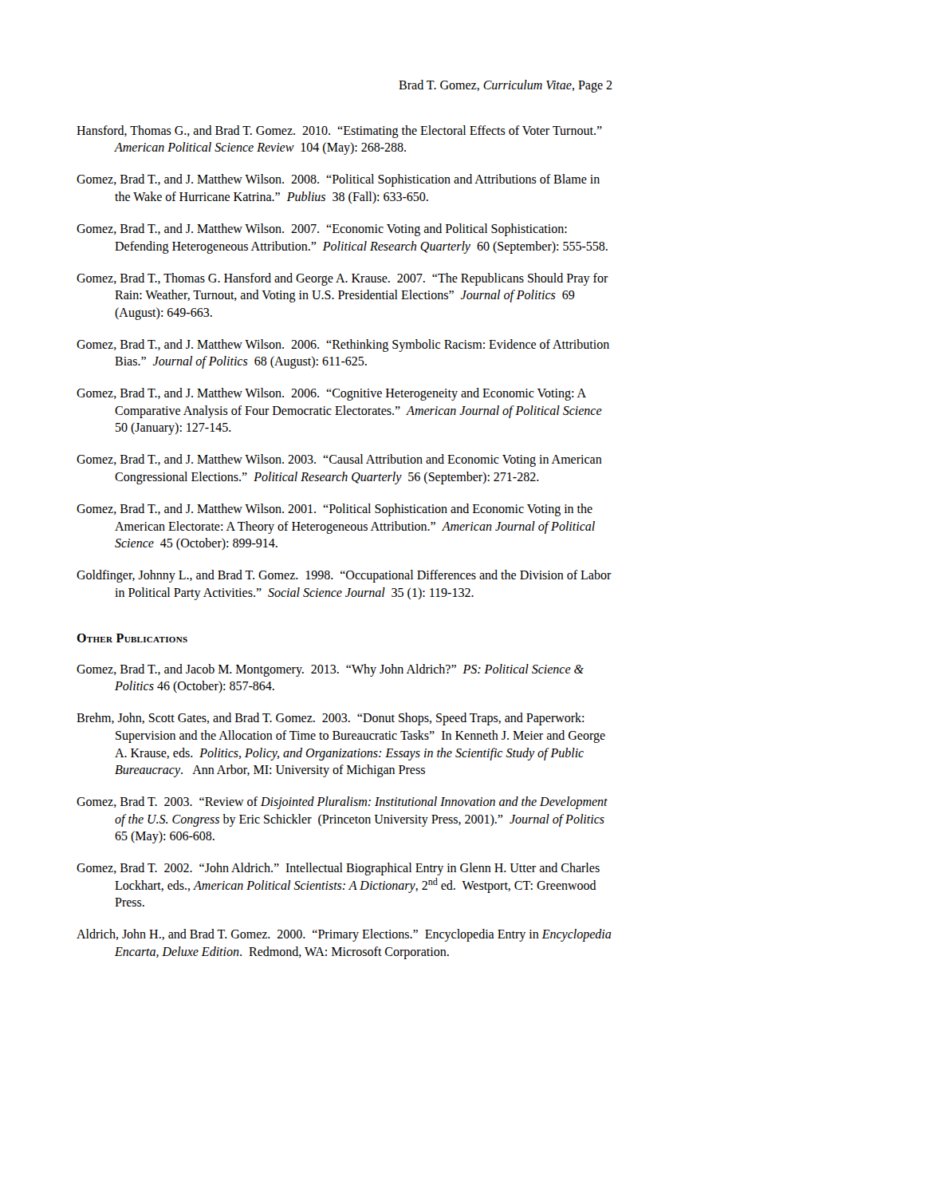Brad T. Gomez, Curriculum Vitae, Page 2
Hansford, Thomas G., and Brad T. Gomez. 2010. “Estimating the Electoral Effects of Voter Turnout.” American Political Science Review 104 (May): 268-288.
Gomez, Brad T., and J. Matthew Wilson. 2008. “Political Sophistication and Attributions of Blame in the Wake of Hurricane Katrina.” Publius 38 (Fall): 633-650.
Gomez, Brad T., and J. Matthew Wilson. 2007. “Economic Voting and Political Sophistication: Defending Heterogeneous Attribution.” Political Research Quarterly 60 (September): 555-558.
Gomez, Brad T., Thomas G. Hansford and George A. Krause. 2007. “The Republicans Should Pray for Rain: Weather, Turnout, and Voting in U.S. Presidential Elections” Journal of Politics 69 (August): 649-663.
Gomez, Brad T., and J. Matthew Wilson. 2006. “Rethinking Symbolic Racism: Evidence of Attribution Bias.” Journal of Politics 68 (August): 611-625.
Gomez, Brad T., and J. Matthew Wilson. 2006. “Cognitive Heterogeneity and Economic Voting: A Comparative Analysis of Four Democratic Electorates.” American Journal of Political Science 50 (January): 127-145.
Gomez, Brad T., and J. Matthew Wilson. 2003. “Causal Attribution and Economic Voting in American Congressional Elections.” Political Research Quarterly 56 (September): 271-282.
Gomez, Brad T., and J. Matthew Wilson. 2001. “Political Sophistication and Economic Voting in the American Electorate: A Theory of Heterogeneous Attribution.” American Journal of Political Science 45 (October): 899-914.
Goldfinger, Johnny L., and Brad T. Gomez. 1998. “Occupational Differences and the Division of Labor in Political Party Activities.” Social Science Journal 35 (1): 119-132.
Other Publications
Gomez, Brad T., and Jacob M. Montgomery. 2013. “Why John Aldrich?” PS: Political Science & Politics 46 (October): 857-864.
Brehm, John, Scott Gates, and Brad T. Gomez. 2003. “Donut Shops, Speed Traps, and Paperwork: Supervision and the Allocation of Time to Bureaucratic Tasks” In Kenneth J. Meier and George A. Krause, eds. Politics, Policy, and Organizations: Essays in the Scientific Study of Public Bureaucracy. Ann Arbor, MI: University of Michigan Press
Gomez, Brad T. 2003. “Review of Disjointed Pluralism: Institutional Innovation and the Development of the U.S. Congress by Eric Schickler (Princeton University Press, 2001).” Journal of Politics 65 (May): 606-608.
Gomez, Brad T. 2002. “John Aldrich.” Intellectual Biographical Entry in Glenn H. Utter and Charles Lockhart, eds., American Political Scientists: A Dictionary, 2nd ed. Westport, CT: Greenwood Press.
Aldrich, John H., and Brad T. Gomez. 2000. “Primary Elections.” Encyclopedia Entry in Encyclopedia Encarta, Deluxe Edition. Redmond, WA: Microsoft Corporation.